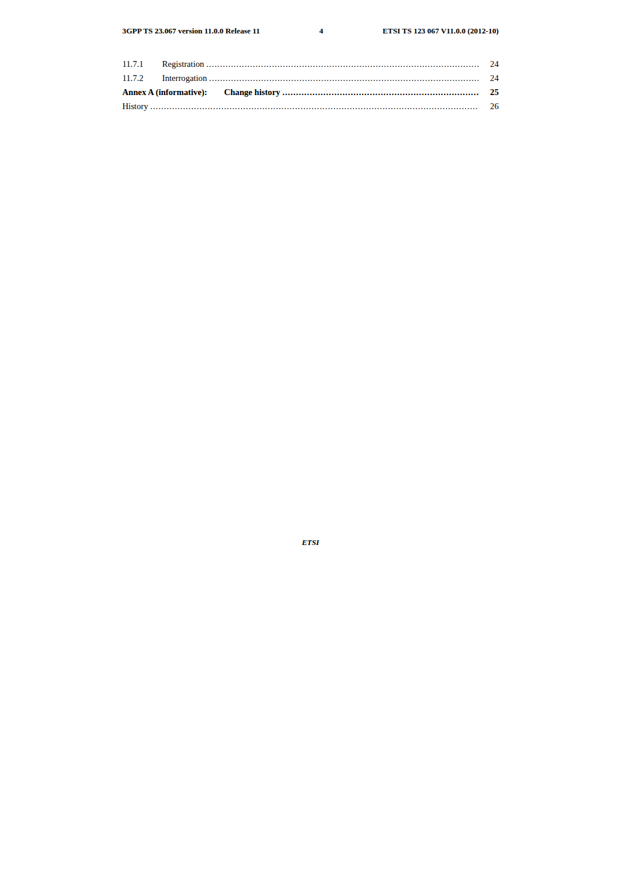3GPP TS 23.067 version 11.0.0 Release 11
4
ETSI TS 123 067 V11.0.0 (2012-10)
11.7.1 Registration 24
11.7.2 Interrogation 24
Annex A (informative): Change history 25
History 26
ETSI